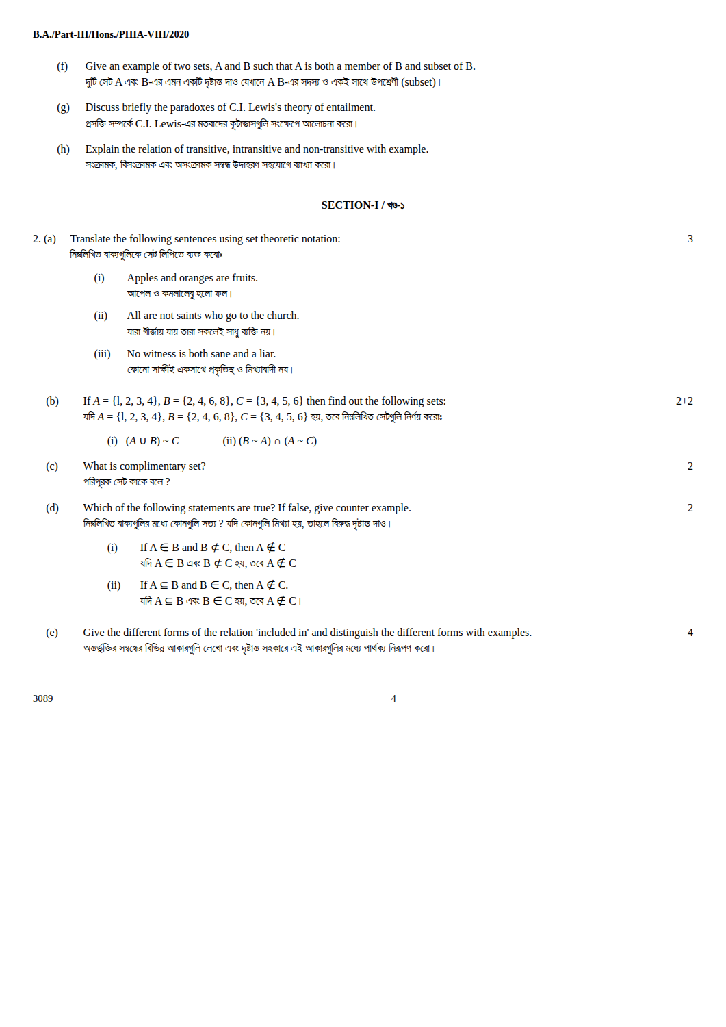B.A./Part-III/Hons./PHIA-VIII/2020
(f)
Give an example of two sets, A and B such that A is both a member of B and subset of B.
দুটি সেট A এবং B-এর এমন একটি দৃষ্টান্ত দাও যেখানে A B-এর সদস্য ও একই সাথে উপশ্রেণী (subset)।
(g)
Discuss briefly the paradoxes of C.I. Lewis's theory of entailment.
প্রসক্তি সম্পর্কে C.I. Lewis-এর মতবাদের কূটাভাসগুলি সংক্ষেপে আলোচনা করো।
(h)
Explain the relation of transitive, intransitive and non-transitive with example.
সংক্রামক, বিসংক্রামক এবং অসংক্রামক সম্বন্ধ উদাহরণ সহযোগে ব্যাখ্যা করো।
SECTION-I / খণ্ড-১
2. (a)
Translate the following sentences using set theoretic notation:
নিম্নলিখিত বাক্যগুলিকে সেট লিপিতে ব্যক্ত করোঃ
(i)
Apples and oranges are fruits.
আপেল ও কমলালেবু হলো ফল।
(ii)
All are not saints who go to the church.
যারা গীর্জায় যায় তারা সকলেই সাধু ব্যক্তি নয়।
(iii)
No witness is both sane and a liar.
কোনো সাক্ষীই একসাথে প্রকৃতিস্থ ও মিথ্যাবাদী নয়।
3
(b)
If A = {l, 2, 3, 4}, B = {2, 4, 6, 8}, C = {3, 4, 5, 6} then find out the following sets:
যদি A = {l, 2, 3, 4}, B = {2, 4, 6, 8}, C = {3, 4, 5, 6} হয়, তবে নিম্নলিখিত সেটগুলি নির্ণয় করোঃ
(i) (A ∪ B) ~ C
(ii) (B ~ A) ∩ (A ~ C)
2+2
(c)
What is complimentary set?
পরিপূরক সেট কাকে বলে ?
2
(d)
Which of the following statements are true? If false, give counter example.
নিম্নলিখিত বাক্যগুলির মধ্যে কোনগুলি সত্য ? যদি কোনগুলি মিথ্যা হয়, তাহলে বিরুদ্ধ দৃষ্টান্ত দাও।
(i)
If A ∈ B and B ⊄ C, then A ∉ C
যদি A ∈ B এবং B ⊄ C হয়, তবে A ∉ C
(ii)
If A ⊆ B and B ∈ C, then A ∉ C.
যদি A ⊆ B এবং B ∈ C হয়, তবে A ∉ C।
2
(e)
Give the different forms of the relation 'included in' and distinguish the different forms with examples.
অন্তর্ভুক্তির সম্বন্ধের বিভিন্ন আকারগুলি লেখো এবং দৃষ্টান্ত সহকারে এই আকারগুলির মধ্যে পার্থক্য নিরূপণ করো।
4
3089
4